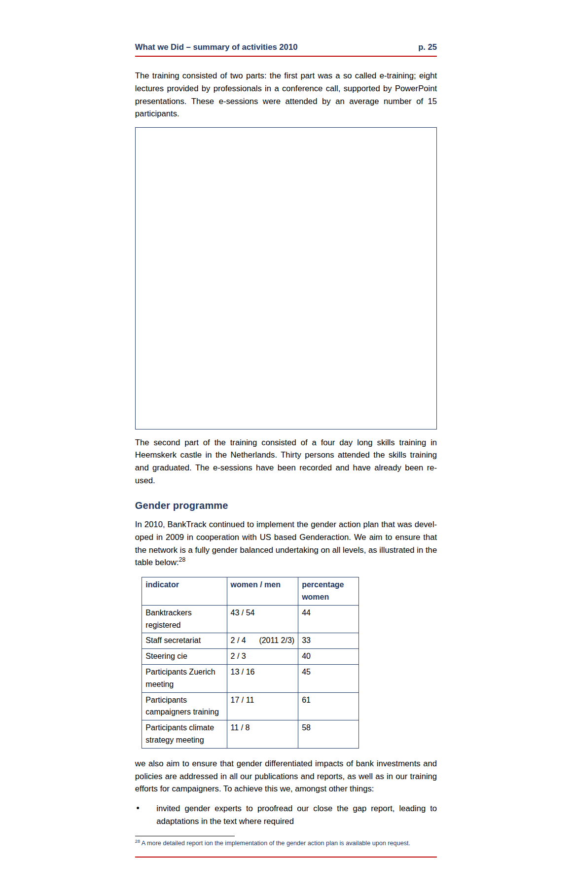What we Did – summary of activities 2010 p. 25
The training consisted of two parts: the first part was a so called e-training; eight lectures provided by professionals in a conference call, supported by PowerPoint presentations. These e-sessions were attended by an average number of 15 participants.
The second part of the training consisted of a four day long skills training in Heemskerk castle in the Netherlands. Thirty persons attended the skills training and graduated. The e-sessions have been recorded and have already been re-used.
Gender programme
In 2010, BankTrack continued to implement the gender action plan that was developed in 2009 in cooperation with US based Genderaction. We aim to ensure that the network is a fully gender balanced undertaking on all levels, as illustrated in the table below:28
| indicator | women / men | percentage women |
| --- | --- | --- |
| Banktrackers registered | 43 / 54 | 44 |
| Staff secretariat | 2 / 4 (2011 2/3) | 33 |
| Steering cie | 2 / 3 | 40 |
| Participants Zuerich meeting | 13 / 16 | 45 |
| Participants campaigners training | 17 / 11 | 61 |
| Participants climate strategy meeting | 11 / 8 | 58 |
we also aim to ensure that gender differentiated impacts of bank investments and policies are addressed in all our publications and reports, as well as in our training efforts for campaigners. To achieve this we, amongst other things:
invited gender experts to proofread our close the gap report, leading to adaptations in the text where required
28 A more detailed report ion the implementation of the gender action plan is available upon request.